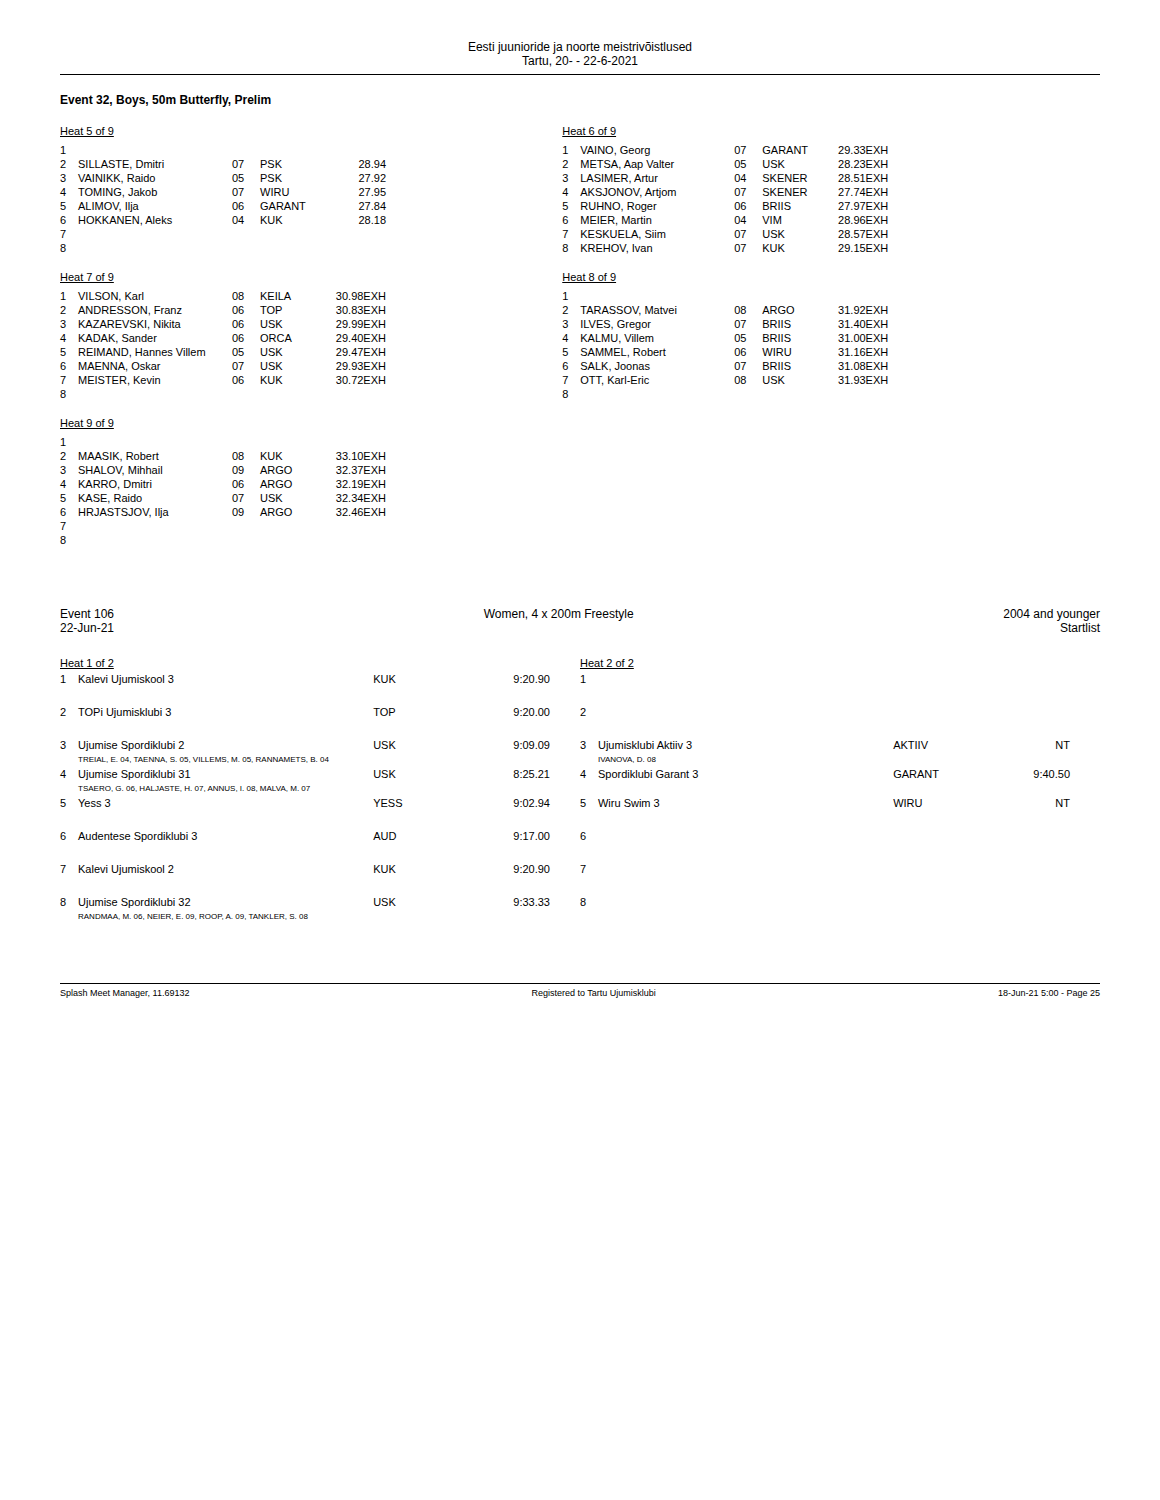Eesti juunioride ja noorte meistrivõistlused
Tartu, 20- - 22-6-2021
Event 32, Boys, 50m Butterfly, Prelim
Heat 5 of 9
| 1 | | | | |
| 2 | SILLASTE, Dmitri | 07 | PSK | 28.94 |
| 3 | VAINIKK, Raido | 05 | PSK | 27.92 |
| 4 | TOMING, Jakob | 07 | WIRU | 27.95 |
| 5 | ALIMOV, Ilja | 06 | GARANT | 27.84 |
| 6 | HOKKANEN, Aleks | 04 | KUK | 28.18 |
| 7 | | | | |
| 8 | | | | |
Heat 6 of 9
| 1 | VAINO, Georg | 07 | GARANT | 29.33EXH |
| 2 | METSA, Aap Valter | 05 | USK | 28.23EXH |
| 3 | LASIMER, Artur | 04 | SKENER | 28.51EXH |
| 4 | AKSJONOV, Artjom | 07 | SKENER | 27.74EXH |
| 5 | RUHNO, Roger | 06 | BRIIS | 27.97EXH |
| 6 | MEIER, Martin | 04 | VIM | 28.96EXH |
| 7 | KESKUELA, Siim | 07 | USK | 28.57EXH |
| 8 | KREHOV, Ivan | 07 | KUK | 29.15EXH |
Heat 7 of 9
| 1 | VILSON, Karl | 08 | KEILA | 30.98EXH |
| 2 | ANDRESSON, Franz | 06 | TOP | 30.83EXH |
| 3 | KAZAREVSKI, Nikita | 06 | USK | 29.99EXH |
| 4 | KADAK, Sander | 06 | ORCA | 29.40EXH |
| 5 | REIMAND, Hannes Villem | 05 | USK | 29.47EXH |
| 6 | MAENNA, Oskar | 07 | USK | 29.93EXH |
| 7 | MEISTER, Kevin | 06 | KUK | 30.72EXH |
| 8 | | | | |
Heat 8 of 9
| 1 | | | | |
| 2 | TARASSOV, Matvei | 08 | ARGO | 31.92EXH |
| 3 | ILVES, Gregor | 07 | BRIIS | 31.40EXH |
| 4 | KALMU, Villem | 05 | BRIIS | 31.00EXH |
| 5 | SAMMEL, Robert | 06 | WIRU | 31.16EXH |
| 6 | SALK, Joonas | 07 | BRIIS | 31.08EXH |
| 7 | OTT, Karl-Eric | 08 | USK | 31.93EXH |
| 8 | | | | |
Heat 9 of 9
| 1 | | | | |
| 2 | MAASIK, Robert | 08 | KUK | 33.10EXH |
| 3 | SHALOV, Mihhail | 09 | ARGO | 32.37EXH |
| 4 | KARRO, Dmitri | 06 | ARGO | 32.19EXH |
| 5 | KASE, Raido | 07 | USK | 32.34EXH |
| 6 | HRJASTSJOV, Ilja | 09 | ARGO | 32.46EXH |
| 7 | | | | |
| 8 | | | | |
Event 106
22-Jun-21
Women, 4 x 200m Freestyle
2004 and younger
Startlist
| Heat 1 of 2 | Heat 2 of 2 |
| 1 | Kalevi Ujumiskool 3 | KUK | 9:20.90 | 1 | | | |
| 2 | TOPi Ujumisklubi 3 | TOP | 9:20.00 | 2 | | | |
| 3 | Ujumise Spordiklubi 2 | USK | 9:09.09 | 3 | Ujumisklubi Aktiiv 3 | AKTIIV | NT |
| | TREIAL, E. 04, TAENNA, S. 05, VILLEMS, M. 05, RANNAMETS, B. 04 | | IVANOVA, D. 08 |
| 4 | Ujumise Spordiklubi 31 | USK | 8:25.21 | 4 | Spordiklubi Garant 3 | GARANT | 9:40.50 |
| | TSAERO, G. 06, HALJASTE, H. 07, ANNUS, I. 08, MALVA, M. 07 | | |
| 5 | Yess 3 | YESS | 9:02.94 | 5 | Wiru Swim 3 | WIRU | NT |
| 6 | Audentese Spordiklubi 3 | AUD | 9:17.00 | 6 | | | |
| 7 | Kalevi Ujumiskool 2 | KUK | 9:20.90 | 7 | | | |
| 8 | Ujumise Spordiklubi 32 | USK | 9:33.33 | 8 | | | |
| | RANDMAA, M. 06, NEIER, E. 09, ROOP, A. 09, TANKLER, S. 08 | | |
Splash Meet Manager, 11.69132
Registered to Tartu Ujumisklubi
18-Jun-21 5:00 - Page 25